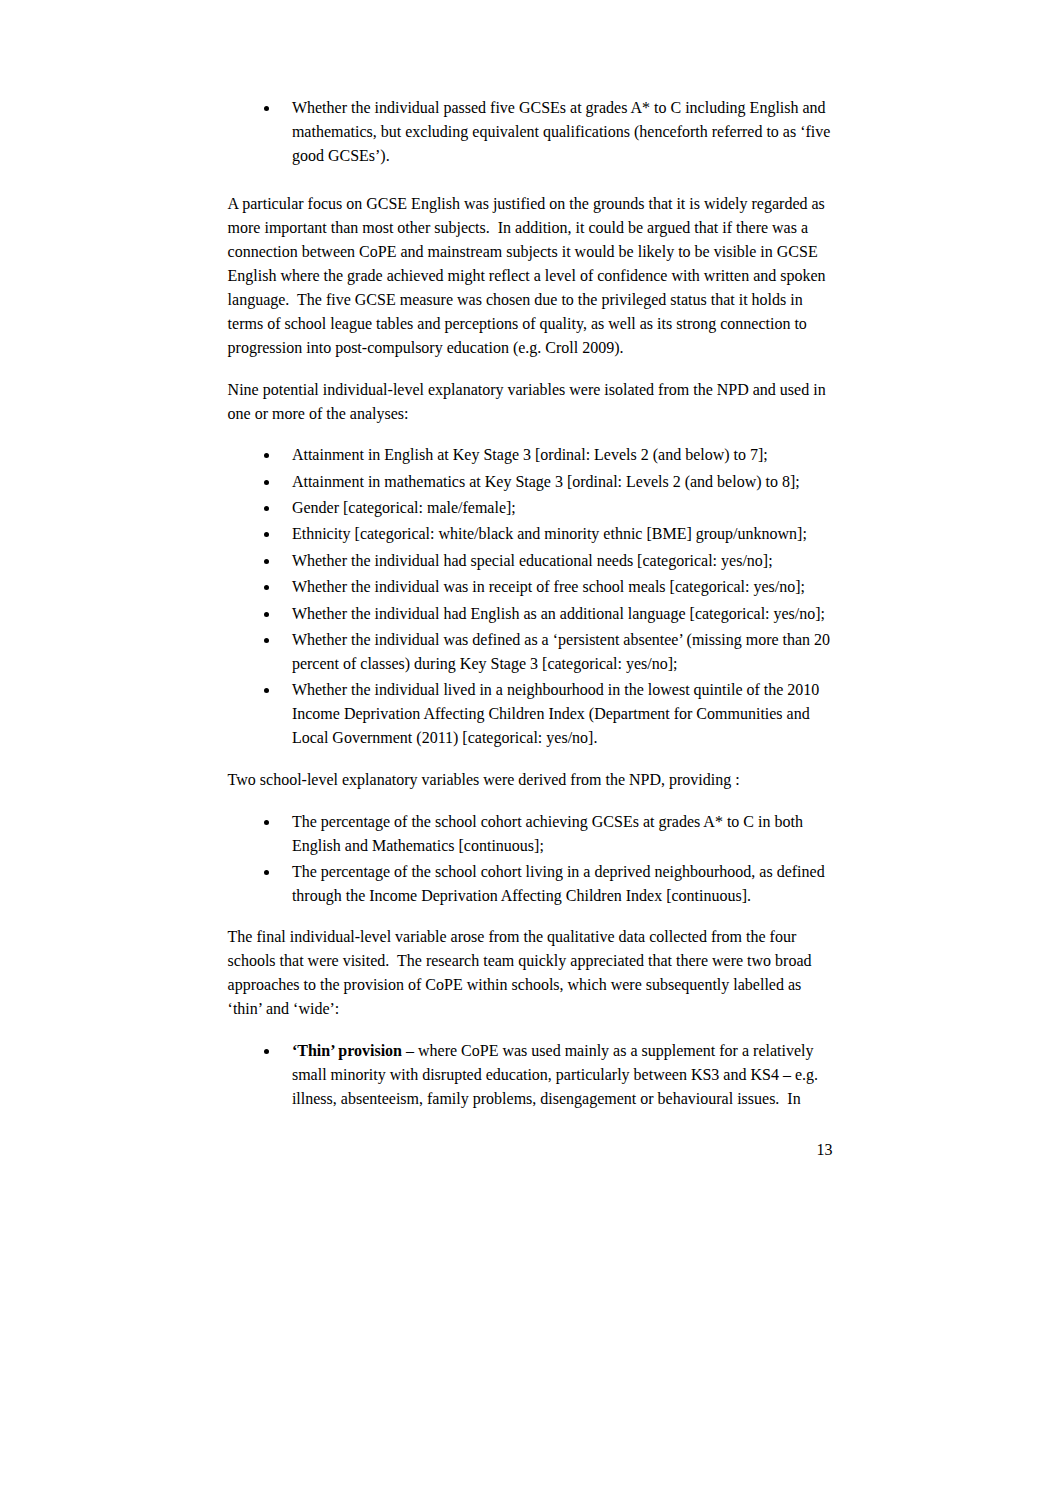Whether the individual passed five GCSEs at grades A* to C including English and mathematics, but excluding equivalent qualifications (henceforth referred to as ‘five good GCSEs’).
A particular focus on GCSE English was justified on the grounds that it is widely regarded as more important than most other subjects. In addition, it could be argued that if there was a connection between CoPE and mainstream subjects it would be likely to be visible in GCSE English where the grade achieved might reflect a level of confidence with written and spoken language. The five GCSE measure was chosen due to the privileged status that it holds in terms of school league tables and perceptions of quality, as well as its strong connection to progression into post-compulsory education (e.g. Croll 2009).
Nine potential individual-level explanatory variables were isolated from the NPD and used in one or more of the analyses:
Attainment in English at Key Stage 3 [ordinal: Levels 2 (and below) to 7];
Attainment in mathematics at Key Stage 3 [ordinal: Levels 2 (and below) to 8];
Gender [categorical: male/female];
Ethnicity [categorical: white/black and minority ethnic [BME] group/unknown];
Whether the individual had special educational needs [categorical: yes/no];
Whether the individual was in receipt of free school meals [categorical: yes/no];
Whether the individual had English as an additional language [categorical: yes/no];
Whether the individual was defined as a ‘persistent absentee’ (missing more than 20 percent of classes) during Key Stage 3 [categorical: yes/no];
Whether the individual lived in a neighbourhood in the lowest quintile of the 2010 Income Deprivation Affecting Children Index (Department for Communities and Local Government (2011) [categorical: yes/no].
Two school-level explanatory variables were derived from the NPD, providing :
The percentage of the school cohort achieving GCSEs at grades A* to C in both English and Mathematics [continuous];
The percentage of the school cohort living in a deprived neighbourhood, as defined through the Income Deprivation Affecting Children Index [continuous].
The final individual-level variable arose from the qualitative data collected from the four schools that were visited. The research team quickly appreciated that there were two broad approaches to the provision of CoPE within schools, which were subsequently labelled as ‘thin’ and ‘wide’:
‘Thin’ provision – where CoPE was used mainly as a supplement for a relatively small minority with disrupted education, particularly between KS3 and KS4 – e.g. illness, absenteeism, family problems, disengagement or behavioural issues. In
13